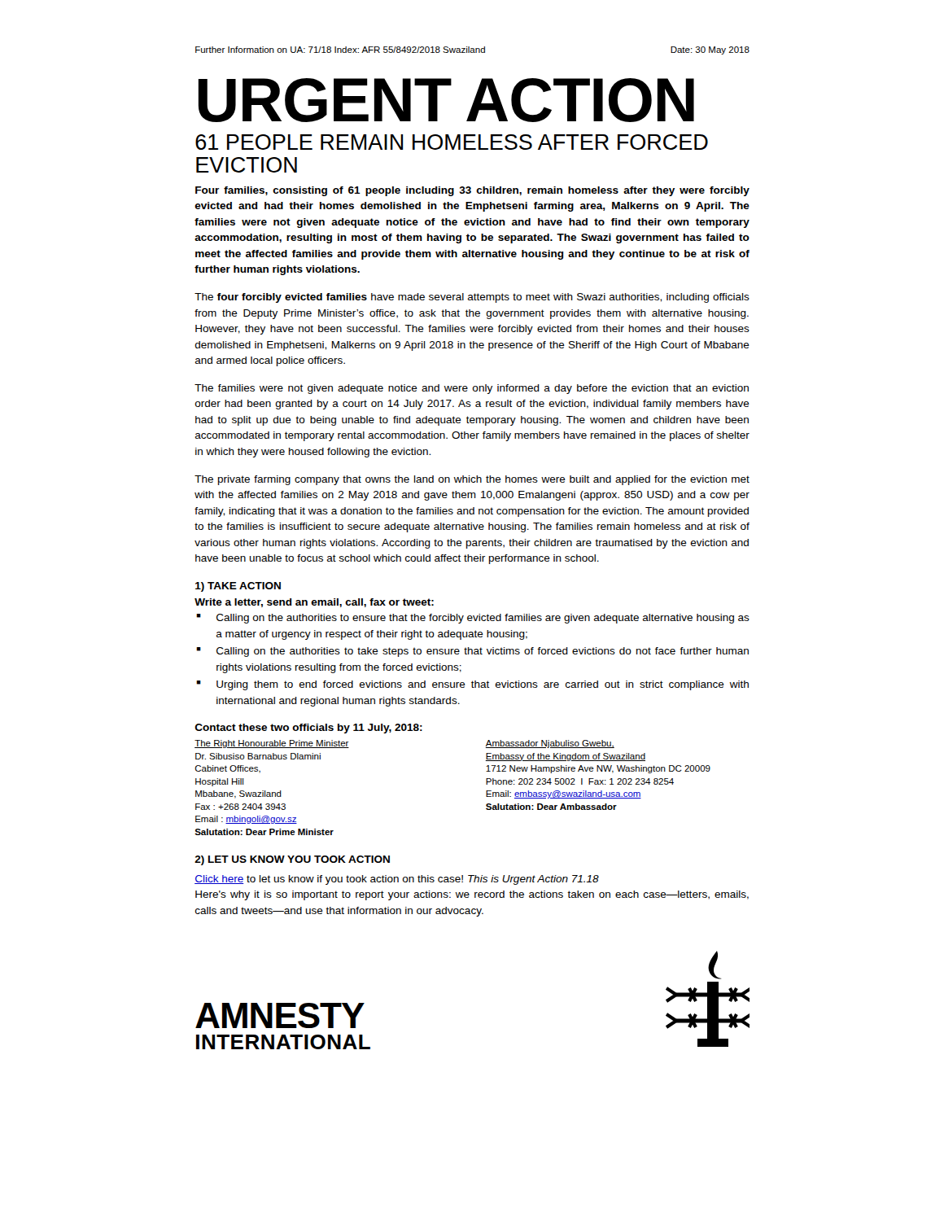Further Information on UA: 71/18 Index: AFR 55/8492/2018 Swaziland
Date: 30 May 2018
URGENT ACTION
61 PEOPLE REMAIN HOMELESS AFTER FORCED EVICTION
Four families, consisting of 61 people including 33 children, remain homeless after they were forcibly evicted and had their homes demolished in the Emphetseni farming area, Malkerns on 9 April. The families were not given adequate notice of the eviction and have had to find their own temporary accommodation, resulting in most of them having to be separated. The Swazi government has failed to meet the affected families and provide them with alternative housing and they continue to be at risk of further human rights violations.
The four forcibly evicted families have made several attempts to meet with Swazi authorities, including officials from the Deputy Prime Minister’s office, to ask that the government provides them with alternative housing. However, they have not been successful. The families were forcibly evicted from their homes and their houses demolished in Emphetseni, Malkerns on 9 April 2018 in the presence of the Sheriff of the High Court of Mbabane and armed local police officers.
The families were not given adequate notice and were only informed a day before the eviction that an eviction order had been granted by a court on 14 July 2017. As a result of the eviction, individual family members have had to split up due to being unable to find adequate temporary housing. The women and children have been accommodated in temporary rental accommodation. Other family members have remained in the places of shelter in which they were housed following the eviction.
The private farming company that owns the land on which the homes were built and applied for the eviction met with the affected families on 2 May 2018 and gave them 10,000 Emalangeni (approx. 850 USD) and a cow per family, indicating that it was a donation to the families and not compensation for the eviction. The amount provided to the families is insufficient to secure adequate alternative housing. The families remain homeless and at risk of various other human rights violations. According to the parents, their children are traumatised by the eviction and have been unable to focus at school which could affect their performance in school.
1) TAKE ACTION
Write a letter, send an email, call, fax or tweet:
Calling on the authorities to ensure that the forcibly evicted families are given adequate alternative housing as a matter of urgency in respect of their right to adequate housing;
Calling on the authorities to take steps to ensure that victims of forced evictions do not face further human rights violations resulting from the forced evictions;
Urging them to end forced evictions and ensure that evictions are carried out in strict compliance with international and regional human rights standards.
Contact these two officials by 11 July, 2018:
The Right Honourable Prime Minister
Dr. Sibusiso Barnabus Dlamini
Cabinet Offices,
Hospital Hill
Mbabane, Swaziland
Fax : +268 2404 3943
Email : mbingoli@gov.sz
Salutation: Dear Prime Minister
Ambassador Njabuliso Gwebu,
Embassy of the Kingdom of Swaziland
1712 New Hampshire Ave NW, Washington DC 20009
Phone: 202 234 5002 I Fax: 1 202 234 8254
Email: embassy@swaziland-usa.com
Salutation: Dear Ambassador
2) LET US KNOW YOU TOOK ACTION
Click here to let us know if you took action on this case! This is Urgent Action 71.18
Here's why it is so important to report your actions: we record the actions taken on each case—letters, emails, calls and tweets—and use that information in our advocacy.
AMNESTY INTERNATIONAL